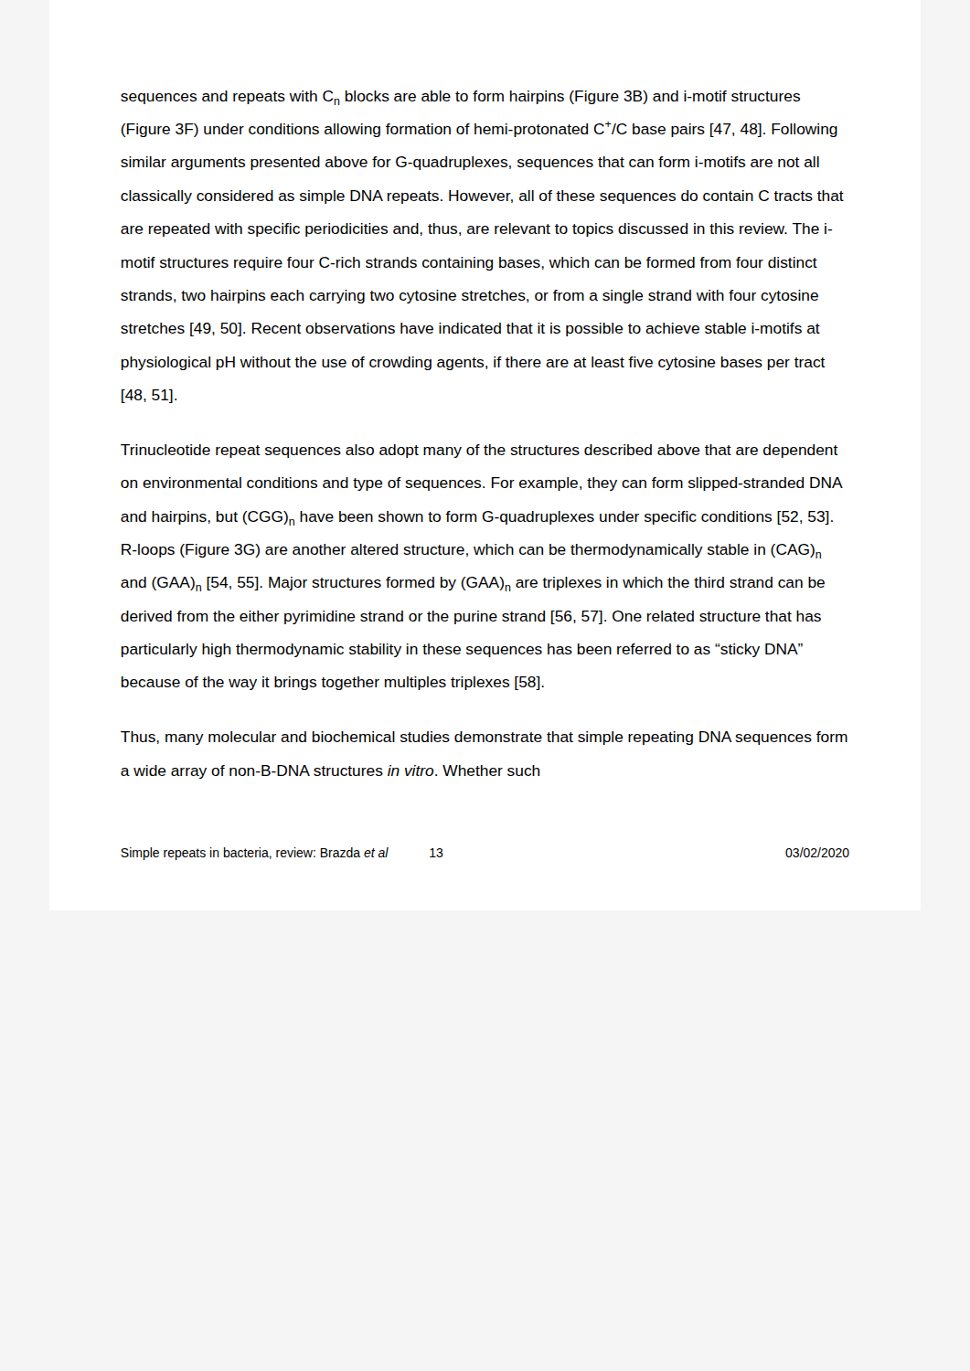sequences and repeats with Cn blocks are able to form hairpins (Figure 3B) and i-motif structures (Figure 3F) under conditions allowing formation of hemi-protonated C+/C base pairs [47, 48]. Following similar arguments presented above for G-quadruplexes, sequences that can form i-motifs are not all classically considered as simple DNA repeats. However, all of these sequences do contain C tracts that are repeated with specific periodicities and, thus, are relevant to topics discussed in this review. The i-motif structures require four C-rich strands containing bases, which can be formed from four distinct strands, two hairpins each carrying two cytosine stretches, or from a single strand with four cytosine stretches [49, 50]. Recent observations have indicated that it is possible to achieve stable i-motifs at physiological pH without the use of crowding agents, if there are at least five cytosine bases per tract [48, 51].
Trinucleotide repeat sequences also adopt many of the structures described above that are dependent on environmental conditions and type of sequences. For example, they can form slipped-stranded DNA and hairpins, but (CGG)n have been shown to form G-quadruplexes under specific conditions [52, 53]. R-loops (Figure 3G) are another altered structure, which can be thermodynamically stable in (CAG)n and (GAA)n [54, 55]. Major structures formed by (GAA)n are triplexes in which the third strand can be derived from the either pyrimidine strand or the purine strand [56, 57]. One related structure that has particularly high thermodynamic stability in these sequences has been referred to as “sticky DNA” because of the way it brings together multiples triplexes [58].
Thus, many molecular and biochemical studies demonstrate that simple repeating DNA sequences form a wide array of non-B-DNA structures in vitro. Whether such
Simple repeats in bacteria, review: Brazda et al 13 03/02/2020